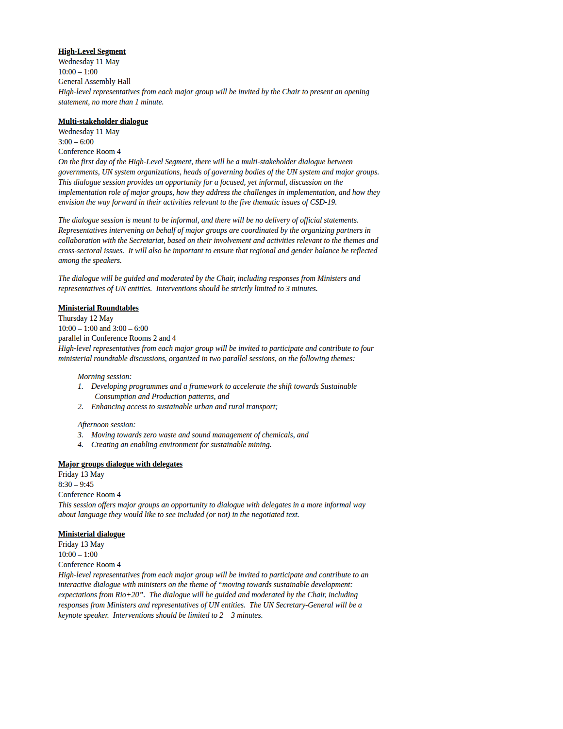High-Level Segment
Wednesday 11 May
10:00 – 1:00
General Assembly Hall
High-level representatives from each major group will be invited by the Chair to present an opening statement, no more than 1 minute.
Multi-stakeholder dialogue
Wednesday 11 May
3:00 – 6:00
Conference Room 4
On the first day of the High-Level Segment, there will be a multi-stakeholder dialogue between governments, UN system organizations, heads of governing bodies of the UN system and major groups. This dialogue session provides an opportunity for a focused, yet informal, discussion on the implementation role of major groups, how they address the challenges in implementation, and how they envision the way forward in their activities relevant to the five thematic issues of CSD-19.
The dialogue session is meant to be informal, and there will be no delivery of official statements. Representatives intervening on behalf of major groups are coordinated by the organizing partners in collaboration with the Secretariat, based on their involvement and activities relevant to the themes and cross-sectoral issues. It will also be important to ensure that regional and gender balance be reflected among the speakers.
The dialogue will be guided and moderated by the Chair, including responses from Ministers and representatives of UN entities. Interventions should be strictly limited to 3 minutes.
Ministerial Roundtables
Thursday 12 May
10:00 – 1:00 and 3:00 – 6:00
parallel in Conference Rooms 2 and 4
High-level representatives from each major group will be invited to participate and contribute to four ministerial roundtable discussions, organized in two parallel sessions, on the following themes:
Morning session:
1. Developing programmes and a framework to accelerate the shift towards Sustainable Consumption and Production patterns, and
2. Enhancing access to sustainable urban and rural transport;
Afternoon session:
3. Moving towards zero waste and sound management of chemicals, and
4. Creating an enabling environment for sustainable mining.
Major groups dialogue with delegates
Friday 13 May
8:30 – 9:45
Conference Room 4
This session offers major groups an opportunity to dialogue with delegates in a more informal way about language they would like to see included (or not) in the negotiated text.
Ministerial dialogue
Friday 13 May
10:00 – 1:00
Conference Room 4
High-level representatives from each major group will be invited to participate and contribute to an interactive dialogue with ministers on the theme of “moving towards sustainable development: expectations from Rio+20”. The dialogue will be guided and moderated by the Chair, including responses from Ministers and representatives of UN entities. The UN Secretary-General will be a keynote speaker. Interventions should be limited to 2 – 3 minutes.